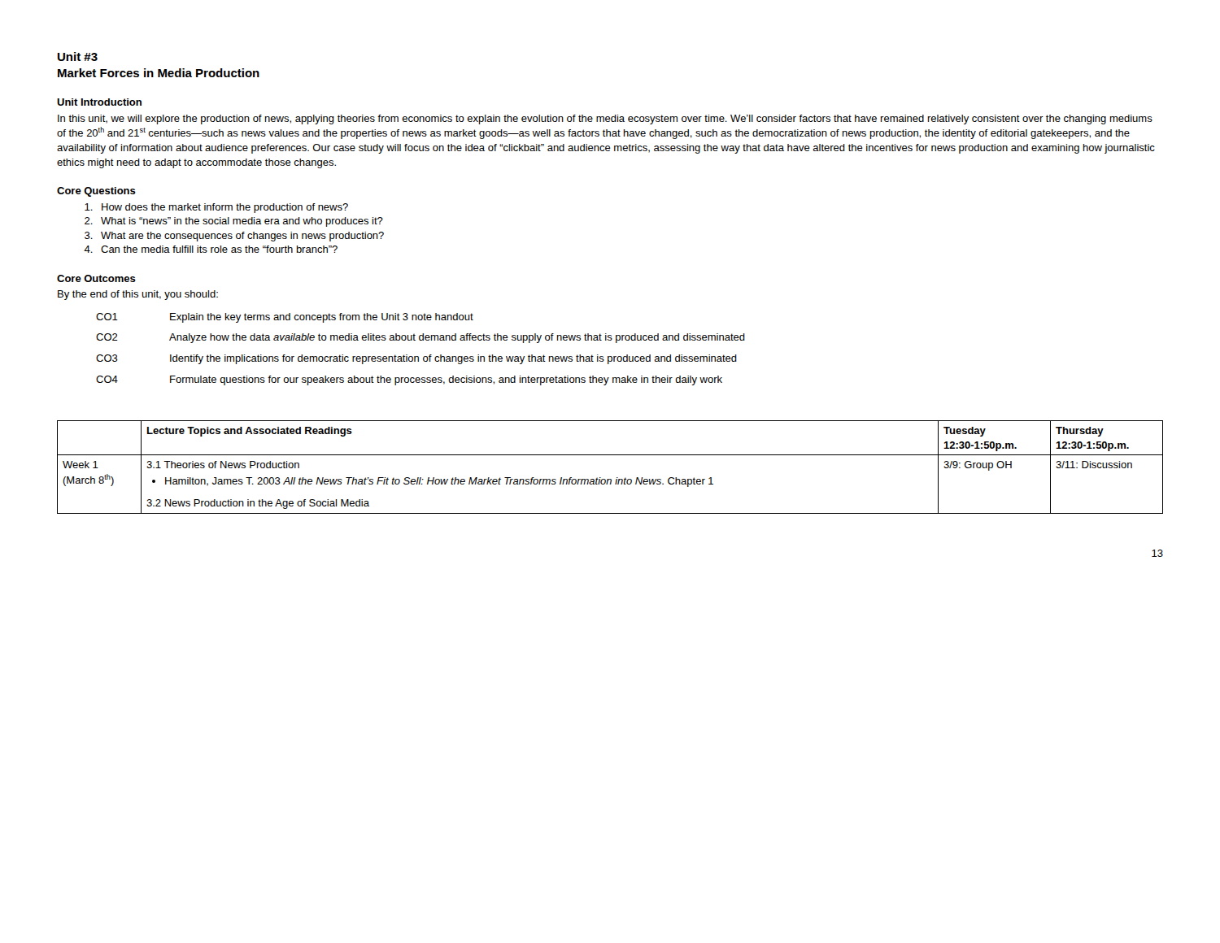Unit #3
Market Forces in Media Production
Unit Introduction
In this unit, we will explore the production of news, applying theories from economics to explain the evolution of the media ecosystem over time. We’ll consider factors that have remained relatively consistent over the changing mediums of the 20th and 21st centuries—such as news values and the properties of news as market goods—as well as factors that have changed, such as the democratization of news production, the identity of editorial gatekeepers, and the availability of information about audience preferences. Our case study will focus on the idea of “clickbait” and audience metrics, assessing the way that data have altered the incentives for news production and examining how journalistic ethics might need to adapt to accommodate those changes.
Core Questions
How does the market inform the production of news?
What is “news” in the social media era and who produces it?
What are the consequences of changes in news production?
Can the media fulfill its role as the “fourth branch”?
Core Outcomes
By the end of this unit, you should:
| CO1 | Explain the key terms and concepts from the Unit 3 note handout |
| CO2 | Analyze how the data available to media elites about demand affects the supply of news that is produced and disseminated |
| CO3 | Identify the implications for democratic representation of changes in the way that news that is produced and disseminated |
| CO4 | Formulate questions for our speakers about the processes, decisions, and interpretations they make in their daily work |
| | Lecture Topics and Associated Readings | Tuesday 12:30-1:50p.m. | Thursday 12:30-1:50p.m. |
| Week 1 (March 8 th ) | 3.1 Theories of News Production Hamilton, James T. 2003 All the News That’s Fit to Sell: How the Market Transforms Information into News . Chapter 1 3.2 News Production in the Age of Social Media | 3/9: Group OH | 3/11: Discussion |
13